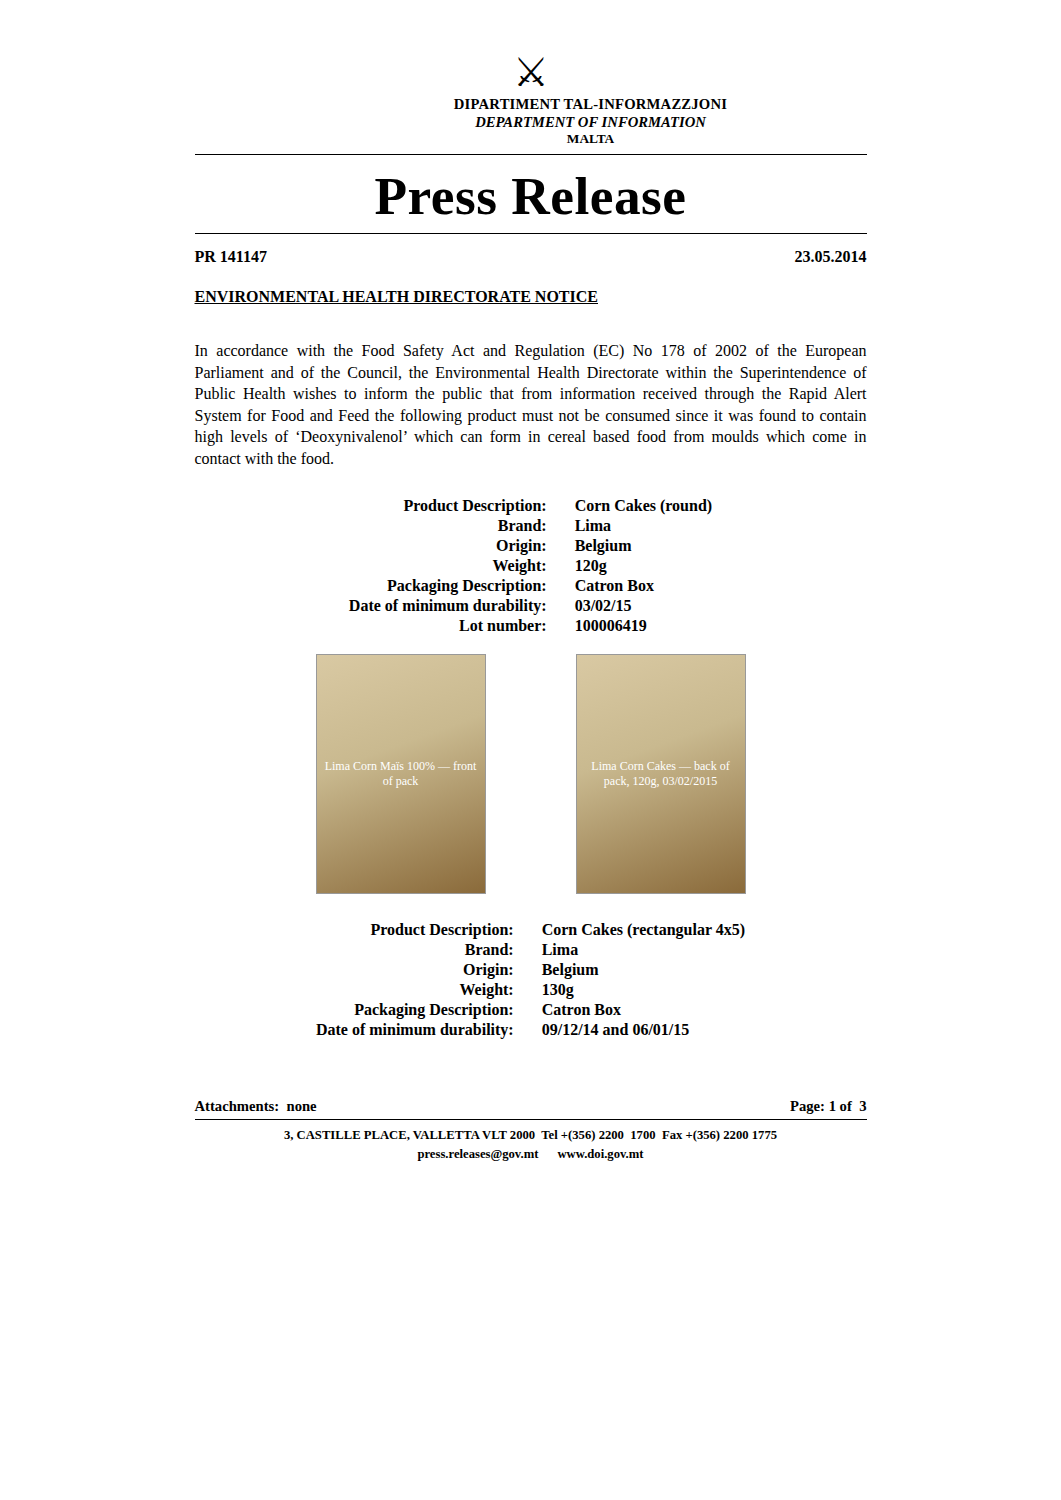⚔
DIPARTIMENT TAL-INFORMAZZJONI
DEPARTMENT OF INFORMATION
MALTA
Press Release
PR 141147 23.05.2014
ENVIRONMENTAL HEALTH DIRECTORATE NOTICE
In accordance with the Food Safety Act and Regulation (EC) No 178 of 2002 of the European Parliament and of the Council, the Environmental Health Directorate within the Superintendence of Public Health wishes to inform the public that from information received through the Rapid Alert System for Food and Feed the following product must not be consumed since it was found to contain high levels of ‘Deoxynivalenol’ which can form in cereal based food from moulds which come in contact with the food.
| Product Description: | Corn Cakes (round) |
| Brand: | Lima |
| Origin: | Belgium |
| Weight: | 120g |
| Packaging Description: | Catron Box |
| Date of minimum durability: | 03/02/15 |
| Lot number: | 100006419 |
Lima Corn Maïs 100% — front of pack
Lima Corn Cakes — back of pack, 120g, 03/02/2015
| Product Description: | Corn Cakes (rectangular 4x5) |
| Brand: | Lima |
| Origin: | Belgium |
| Weight: | 130g |
| Packaging Description: | Catron Box |
| Date of minimum durability: | 09/12/14 and 06/01/15 |
Attachments: none Page: 1 of 3
3, CASTILLE PLACE, VALLETTA VLT 2000 Tel +(356) 2200 1700 Fax +(356) 2200 1775
press.releases@gov.mt www.doi.gov.mt